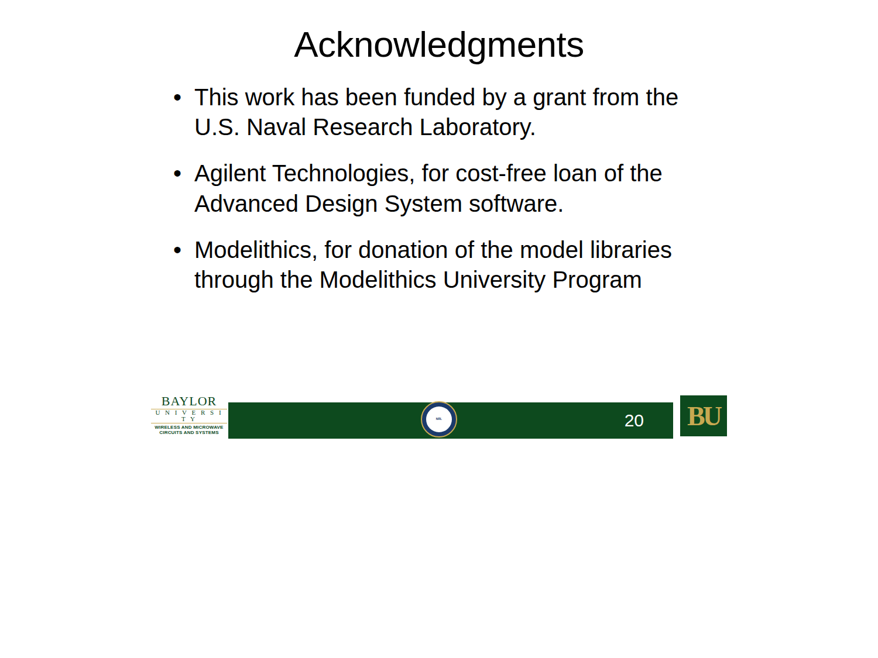Acknowledgments
This work has been funded by a grant from the U.S. Naval Research Laboratory.
Agilent Technologies, for cost-free loan of the Advanced Design System software.
Modelithics, for donation of the model libraries through the Modelithics University Program
BAYLOR
U N I V E R S I T Y
WIRELESS AND MICROWAVE
CIRCUITS AND SYSTEMS
NRL
20
BU